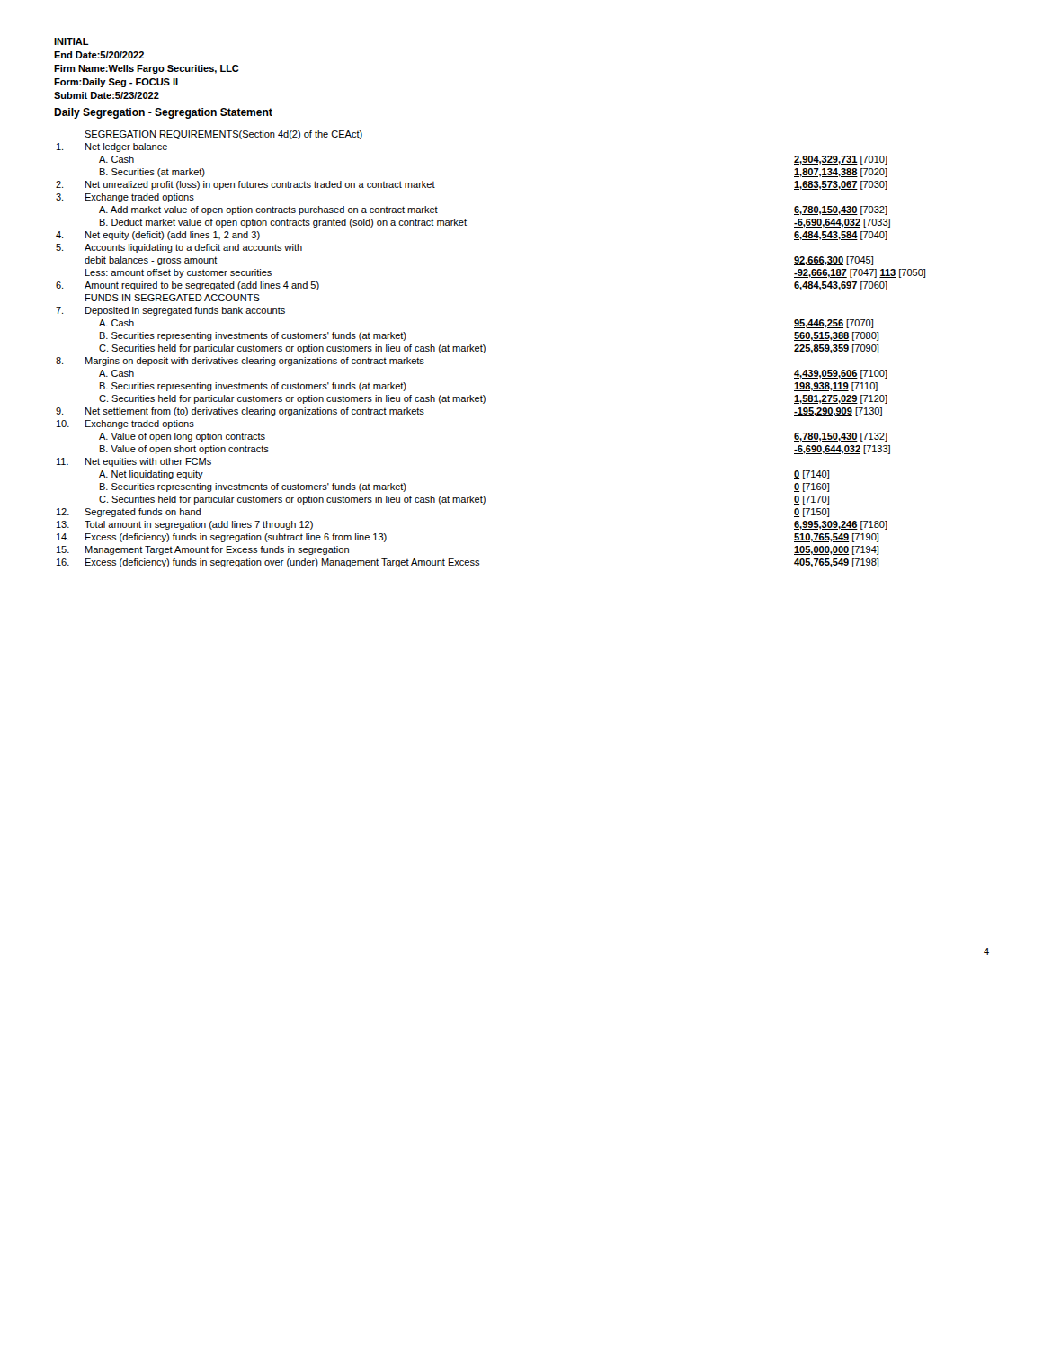INITIAL
End Date:5/20/2022
Firm Name:Wells Fargo Securities, LLC
Form:Daily Seg - FOCUS II
Submit Date:5/23/2022
Daily Segregation - Segregation Statement
| | SEGREGATION REQUIREMENTS(Section 4d(2) of the CEAct) | |
| 1. | Net ledger balance | |
| | A. Cash | 2,904,329,731 [7010] |
| | B. Securities (at market) | 1,807,134,388 [7020] |
| 2. | Net unrealized profit (loss) in open futures contracts traded on a contract market | 1,683,573,067 [7030] |
| 3. | Exchange traded options | |
| | A. Add market value of open option contracts purchased on a contract market | 6,780,150,430 [7032] |
| | B. Deduct market value of open option contracts granted (sold) on a contract market | -6,690,644,032 [7033] |
| 4. | Net equity (deficit) (add lines 1, 2 and 3) | 6,484,543,584 [7040] |
| 5. | Accounts liquidating to a deficit and accounts with | |
| | debit balances - gross amount | 92,666,300 [7045] |
| | Less: amount offset by customer securities | -92,666,187 [7047] 113 [7050] |
| 6. | Amount required to be segregated (add lines 4 and 5) | 6,484,543,697 [7060] |
| | FUNDS IN SEGREGATED ACCOUNTS | |
| 7. | Deposited in segregated funds bank accounts | |
| | A. Cash | 95,446,256 [7070] |
| | B. Securities representing investments of customers' funds (at market) | 560,515,388 [7080] |
| | C. Securities held for particular customers or option customers in lieu of cash (at market) | 225,859,359 [7090] |
| 8. | Margins on deposit with derivatives clearing organizations of contract markets | |
| | A. Cash | 4,439,059,606 [7100] |
| | B. Securities representing investments of customers' funds (at market) | 198,938,119 [7110] |
| | C. Securities held for particular customers or option customers in lieu of cash (at market) | 1,581,275,029 [7120] |
| 9. | Net settlement from (to) derivatives clearing organizations of contract markets | -195,290,909 [7130] |
| 10. | Exchange traded options | |
| | A. Value of open long option contracts | 6,780,150,430 [7132] |
| | B. Value of open short option contracts | -6,690,644,032 [7133] |
| 11. | Net equities with other FCMs | |
| | A. Net liquidating equity | 0 [7140] |
| | B. Securities representing investments of customers' funds (at market) | 0 [7160] |
| | C. Securities held for particular customers or option customers in lieu of cash (at market) | 0 [7170] |
| 12. | Segregated funds on hand | 0 [7150] |
| 13. | Total amount in segregation (add lines 7 through 12) | 6,995,309,246 [7180] |
| 14. | Excess (deficiency) funds in segregation (subtract line 6 from line 13) | 510,765,549 [7190] |
| 15. | Management Target Amount for Excess funds in segregation | 105,000,000 [7194] |
| 16. | Excess (deficiency) funds in segregation over (under) Management Target Amount Excess | 405,765,549 [7198] |
4